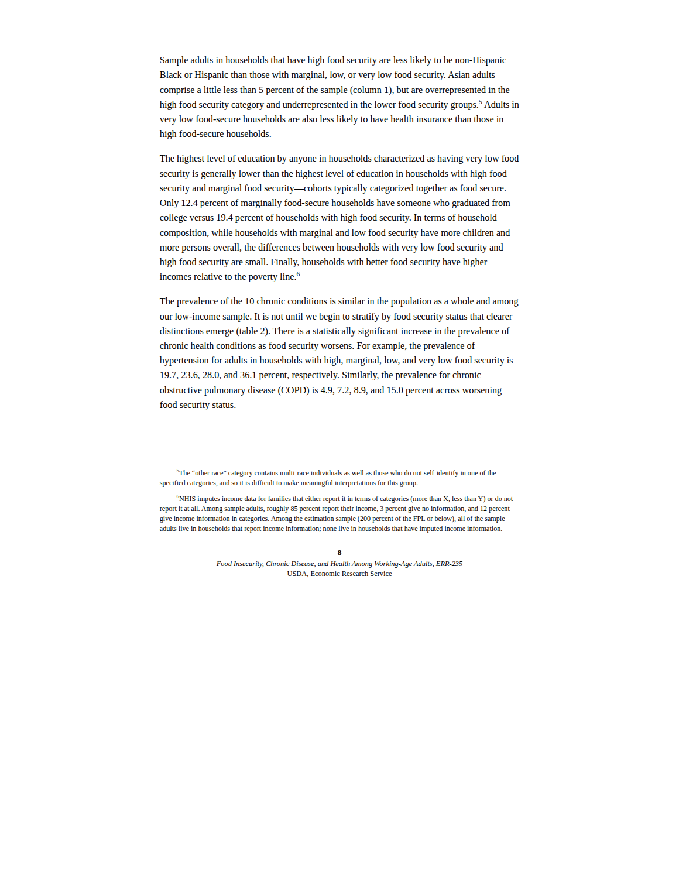Sample adults in households that have high food security are less likely to be non-Hispanic Black or Hispanic than those with marginal, low, or very low food security. Asian adults comprise a little less than 5 percent of the sample (column 1), but are overrepresented in the high food security category and underrepresented in the lower food security groups.5 Adults in very low food-secure households are also less likely to have health insurance than those in high food-secure households.
The highest level of education by anyone in households characterized as having very low food security is generally lower than the highest level of education in households with high food security and marginal food security—cohorts typically categorized together as food secure. Only 12.4 percent of marginally food-secure households have someone who graduated from college versus 19.4 percent of households with high food security. In terms of household composition, while households with marginal and low food security have more children and more persons overall, the differences between households with very low food security and high food security are small. Finally, households with better food security have higher incomes relative to the poverty line.6
The prevalence of the 10 chronic conditions is similar in the population as a whole and among our low-income sample. It is not until we begin to stratify by food security status that clearer distinctions emerge (table 2). There is a statistically significant increase in the prevalence of chronic health conditions as food security worsens. For example, the prevalence of hypertension for adults in households with high, marginal, low, and very low food security is 19.7, 23.6, 28.0, and 36.1 percent, respectively. Similarly, the prevalence for chronic obstructive pulmonary disease (COPD) is 4.9, 7.2, 8.9, and 15.0 percent across worsening food security status.
5The “other race” category contains multi-race individuals as well as those who do not self-identify in one of the specified categories, and so it is difficult to make meaningful interpretations for this group.
6NHIS imputes income data for families that either report it in terms of categories (more than X, less than Y) or do not report it at all. Among sample adults, roughly 85 percent report their income, 3 percent give no information, and 12 percent give income information in categories. Among the estimation sample (200 percent of the FPL or below), all of the sample adults live in households that report income information; none live in households that have imputed income information.
8
Food Insecurity, Chronic Disease, and Health Among Working-Age Adults, ERR-235
USDA, Economic Research Service